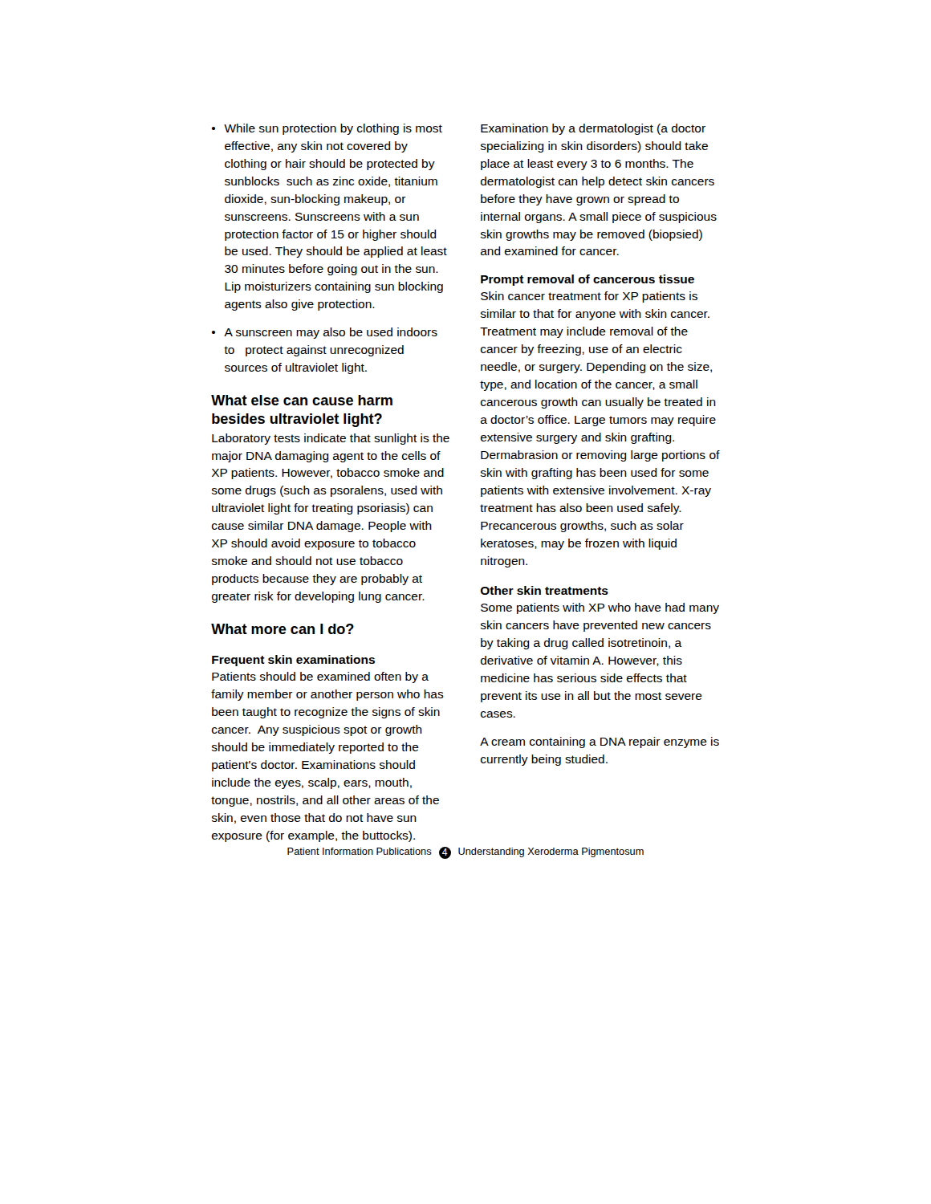While sun protection by clothing is most effective, any skin not covered by clothing or hair should be protected by sunblocks such as zinc oxide, titanium dioxide, sun-blocking makeup, or sunscreens. Sunscreens with a sun protection factor of 15 or higher should be used. They should be applied at least 30 minutes before going out in the sun. Lip moisturizers containing sun blocking agents also give protection.
A sunscreen may also be used indoors to protect against unrecognized sources of ultraviolet light.
What else can cause harm besides ultraviolet light?
Laboratory tests indicate that sunlight is the major DNA damaging agent to the cells of XP patients. However, tobacco smoke and some drugs (such as psoralens, used with ultraviolet light for treating psoriasis) can cause similar DNA damage. People with XP should avoid exposure to tobacco smoke and should not use tobacco products because they are probably at greater risk for developing lung cancer.
What more can I do?
Frequent skin examinations
Patients should be examined often by a family member or another person who has been taught to recognize the signs of skin cancer. Any suspicious spot or growth should be immediately reported to the patient's doctor. Examinations should include the eyes, scalp, ears, mouth, tongue, nostrils, and all other areas of the skin, even those that do not have sun exposure (for example, the buttocks).
Examination by a dermatologist (a doctor specializing in skin disorders) should take place at least every 3 to 6 months. The dermatologist can help detect skin cancers before they have grown or spread to internal organs. A small piece of suspicious skin growths may be removed (biopsied) and examined for cancer.
Prompt removal of cancerous tissue
Skin cancer treatment for XP patients is similar to that for anyone with skin cancer. Treatment may include removal of the cancer by freezing, use of an electric needle, or surgery. Depending on the size, type, and location of the cancer, a small cancerous growth can usually be treated in a doctor’s office. Large tumors may require extensive surgery and skin grafting. Dermabrasion or removing large portions of skin with grafting has been used for some patients with extensive involvement. X-ray treatment has also been used safely. Precancerous growths, such as solar keratoses, may be frozen with liquid nitrogen.
Other skin treatments
Some patients with XP who have had many skin cancers have prevented new cancers by taking a drug called isotretinoin, a derivative of vitamin A. However, this medicine has serious side effects that prevent its use in all but the most severe cases.
A cream containing a DNA repair enzyme is currently being studied.
Patient Information Publications 4 Understanding Xeroderma Pigmentosum